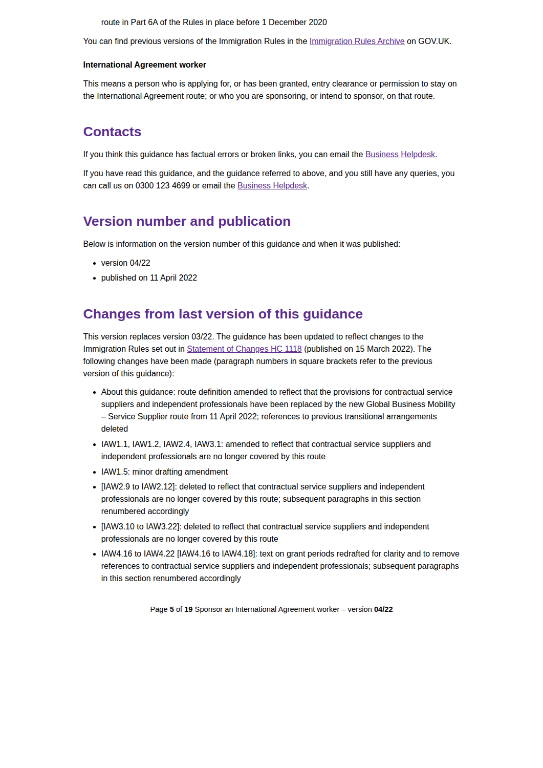route in Part 6A of the Rules in place before 1 December 2020
You can find previous versions of the Immigration Rules in the Immigration Rules Archive on GOV.UK.
International Agreement worker
This means a person who is applying for, or has been granted, entry clearance or permission to stay on the International Agreement route; or who you are sponsoring, or intend to sponsor, on that route.
Contacts
If you think this guidance has factual errors or broken links, you can email the Business Helpdesk.
If you have read this guidance, and the guidance referred to above, and you still have any queries, you can call us on 0300 123 4699 or email the Business Helpdesk.
Version number and publication
Below is information on the version number of this guidance and when it was published:
version 04/22
published on 11 April 2022
Changes from last version of this guidance
This version replaces version 03/22. The guidance has been updated to reflect changes to the Immigration Rules set out in Statement of Changes HC 1118 (published on 15 March 2022). The following changes have been made (paragraph numbers in square brackets refer to the previous version of this guidance):
About this guidance: route definition amended to reflect that the provisions for contractual service suppliers and independent professionals have been replaced by the new Global Business Mobility – Service Supplier route from 11 April 2022; references to previous transitional arrangements deleted
IAW1.1, IAW1.2, IAW2.4, IAW3.1: amended to reflect that contractual service suppliers and independent professionals are no longer covered by this route
IAW1.5: minor drafting amendment
[IAW2.9 to IAW2.12]: deleted to reflect that contractual service suppliers and independent professionals are no longer covered by this route; subsequent paragraphs in this section renumbered accordingly
[IAW3.10 to IAW3.22]: deleted to reflect that contractual service suppliers and independent professionals are no longer covered by this route
IAW4.16 to IAW4.22 [IAW4.16 to IAW4.18]: text on grant periods redrafted for clarity and to remove references to contractual service suppliers and independent professionals; subsequent paragraphs in this section renumbered accordingly
Page 5 of 19 Sponsor an International Agreement worker – version 04/22